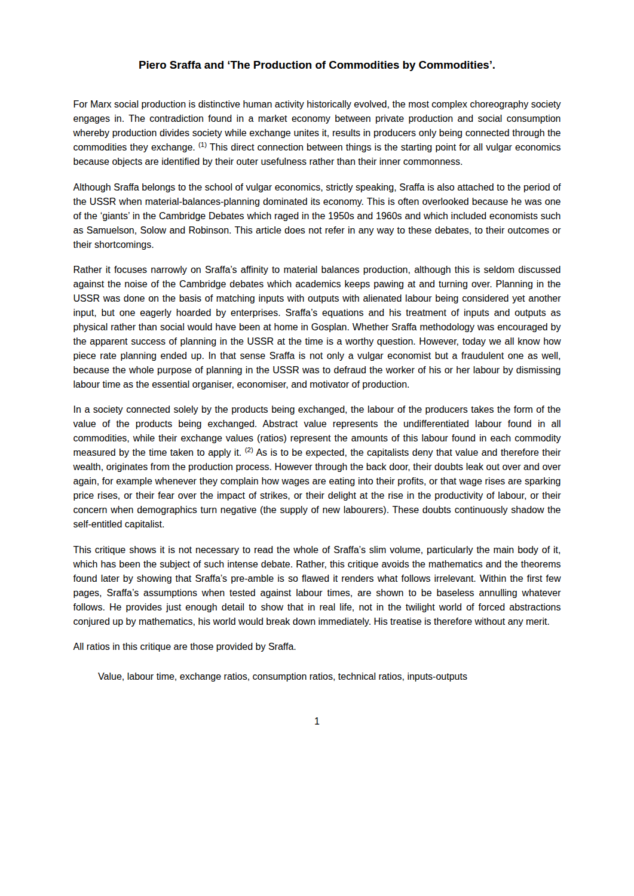Piero Sraffa and ‘The Production of Commodities by Commodities’.
For Marx social production is distinctive human activity historically evolved, the most complex choreography society engages in. The contradiction found in a market economy between private production and social consumption whereby production divides society while exchange unites it, results in producers only being connected through the commodities they exchange. (1) This direct connection between things is the starting point for all vulgar economics because objects are identified by their outer usefulness rather than their inner commonness.
Although Sraffa belongs to the school of vulgar economics, strictly speaking, Sraffa is also attached to the period of the USSR when material-balances-planning dominated its economy. This is often overlooked because he was one of the ‘giants’ in the Cambridge Debates which raged in the 1950s and 1960s and which included economists such as Samuelson, Solow and Robinson. This article does not refer in any way to these debates, to their outcomes or their shortcomings.
Rather it focuses narrowly on Sraffa’s affinity to material balances production, although this is seldom discussed against the noise of the Cambridge debates which academics keeps pawing at and turning over. Planning in the USSR was done on the basis of matching inputs with outputs with alienated labour being considered yet another input, but one eagerly hoarded by enterprises. Sraffa’s equations and his treatment of inputs and outputs as physical rather than social would have been at home in Gosplan. Whether Sraffa methodology was encouraged by the apparent success of planning in the USSR at the time is a worthy question. However, today we all know how piece rate planning ended up. In that sense Sraffa is not only a vulgar economist but a fraudulent one as well, because the whole purpose of planning in the USSR was to defraud the worker of his or her labour by dismissing labour time as the essential organiser, economiser, and motivator of production.
In a society connected solely by the products being exchanged, the labour of the producers takes the form of the value of the products being exchanged. Abstract value represents the undifferentiated labour found in all commodities, while their exchange values (ratios) represent the amounts of this labour found in each commodity measured by the time taken to apply it. (2) As is to be expected, the capitalists deny that value and therefore their wealth, originates from the production process. However through the back door, their doubts leak out over and over again, for example whenever they complain how wages are eating into their profits, or that wage rises are sparking price rises, or their fear over the impact of strikes, or their delight at the rise in the productivity of labour, or their concern when demographics turn negative (the supply of new labourers). These doubts continuously shadow the self-entitled capitalist.
This critique shows it is not necessary to read the whole of Sraffa’s slim volume, particularly the main body of it, which has been the subject of such intense debate. Rather, this critique avoids the mathematics and the theorems found later by showing that Sraffa’s pre-amble is so flawed it renders what follows irrelevant. Within the first few pages, Sraffa’s assumptions when tested against labour times, are shown to be baseless annulling whatever follows. He provides just enough detail to show that in real life, not in the twilight world of forced abstractions conjured up by mathematics, his world would break down immediately. His treatise is therefore without any merit.
All ratios in this critique are those provided by Sraffa.
Value, labour time, exchange ratios, consumption ratios, technical ratios, inputs-outputs
1